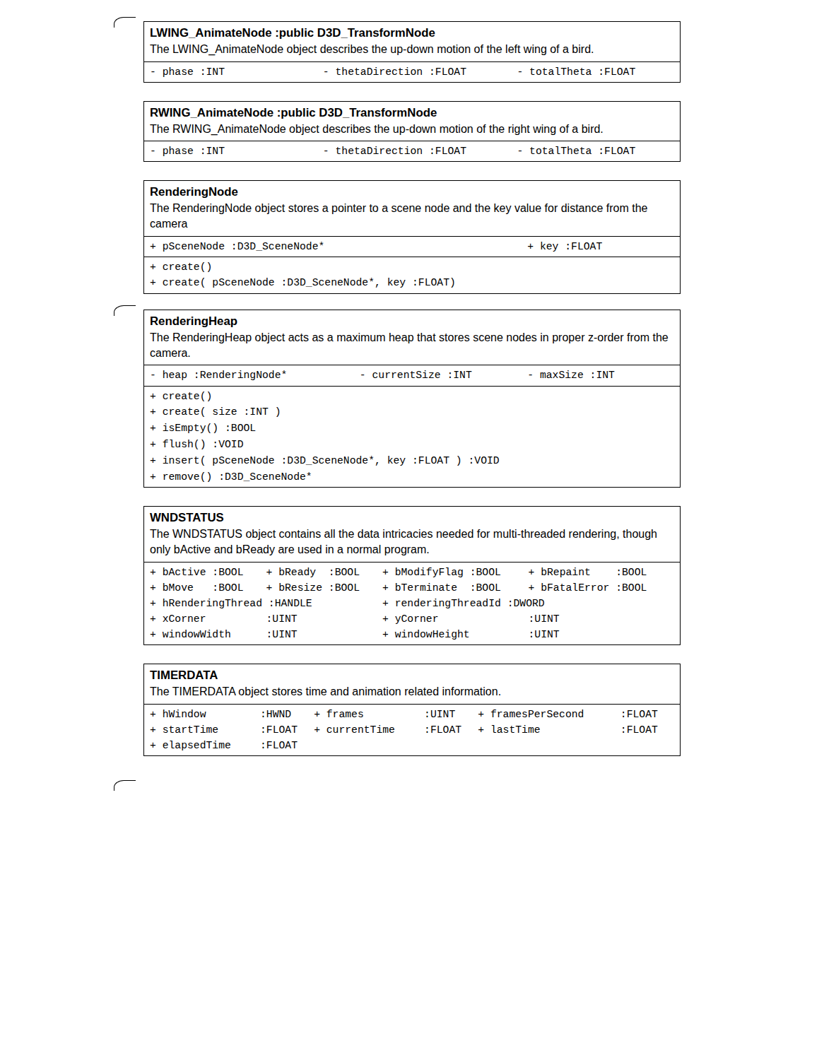LWING_AnimateNode :public D3D_TransformNode
The LWING_AnimateNode object describes the up-down motion of the left wing of a bird.
| - phase :INT | - thetaDirection :FLOAT | - totalTheta :FLOAT |
RWING_AnimateNode :public D3D_TransformNode
The RWING_AnimateNode object describes the up-down motion of the right wing of a bird.
| - phase :INT | - thetaDirection :FLOAT | - totalTheta :FLOAT |
RenderingNode
The RenderingNode object stores a pointer to a scene node and the key value for distance from the camera
| + pSceneNode :D3D_SceneNode* | + key :FLOAT |
+ create()
+ create( pSceneNode :D3D_SceneNode*, key :FLOAT)
RenderingHeap
The RenderingHeap object acts as a maximum heap that stores scene nodes in proper z-order from the camera.
| - heap :RenderingNode* | - currentSize :INT | - maxSize :INT |
+ create()
+ create( size :INT )
+ isEmpty() :BOOL
+ flush() :VOID
+ insert( pSceneNode :D3D_SceneNode*, key :FLOAT ) :VOID
+ remove() :D3D_SceneNode*
WNDSTATUS
The WNDSTATUS object contains all the data intricacies needed for multi-threaded rendering, though only bActive and bReady are used in a normal program.
| + bActive :BOOL | + bReady :BOOL | + bModifyFlag :BOOL | + bRepaint :BOOL |
| + bMove :BOOL | + bResize :BOOL | + bTerminate :BOOL | + bFatalError :BOOL |
| + hRenderingThread :HANDLE | + renderingThreadId :DWORD |
| + xCorner | :UINT | + yCorner | :UINT |
| + windowWidth | :UINT | + windowHeight | :UINT |
TIMERDATA
The TIMERDATA object stores time and animation related information.
| + hWindow | :HWND | + frames | :UINT | + framesPerSecond | :FLOAT |
| + startTime | :FLOAT | + currentTime | :FLOAT | + lastTime | :FLOAT |
| + elapsedTime | :FLOAT | | | | |